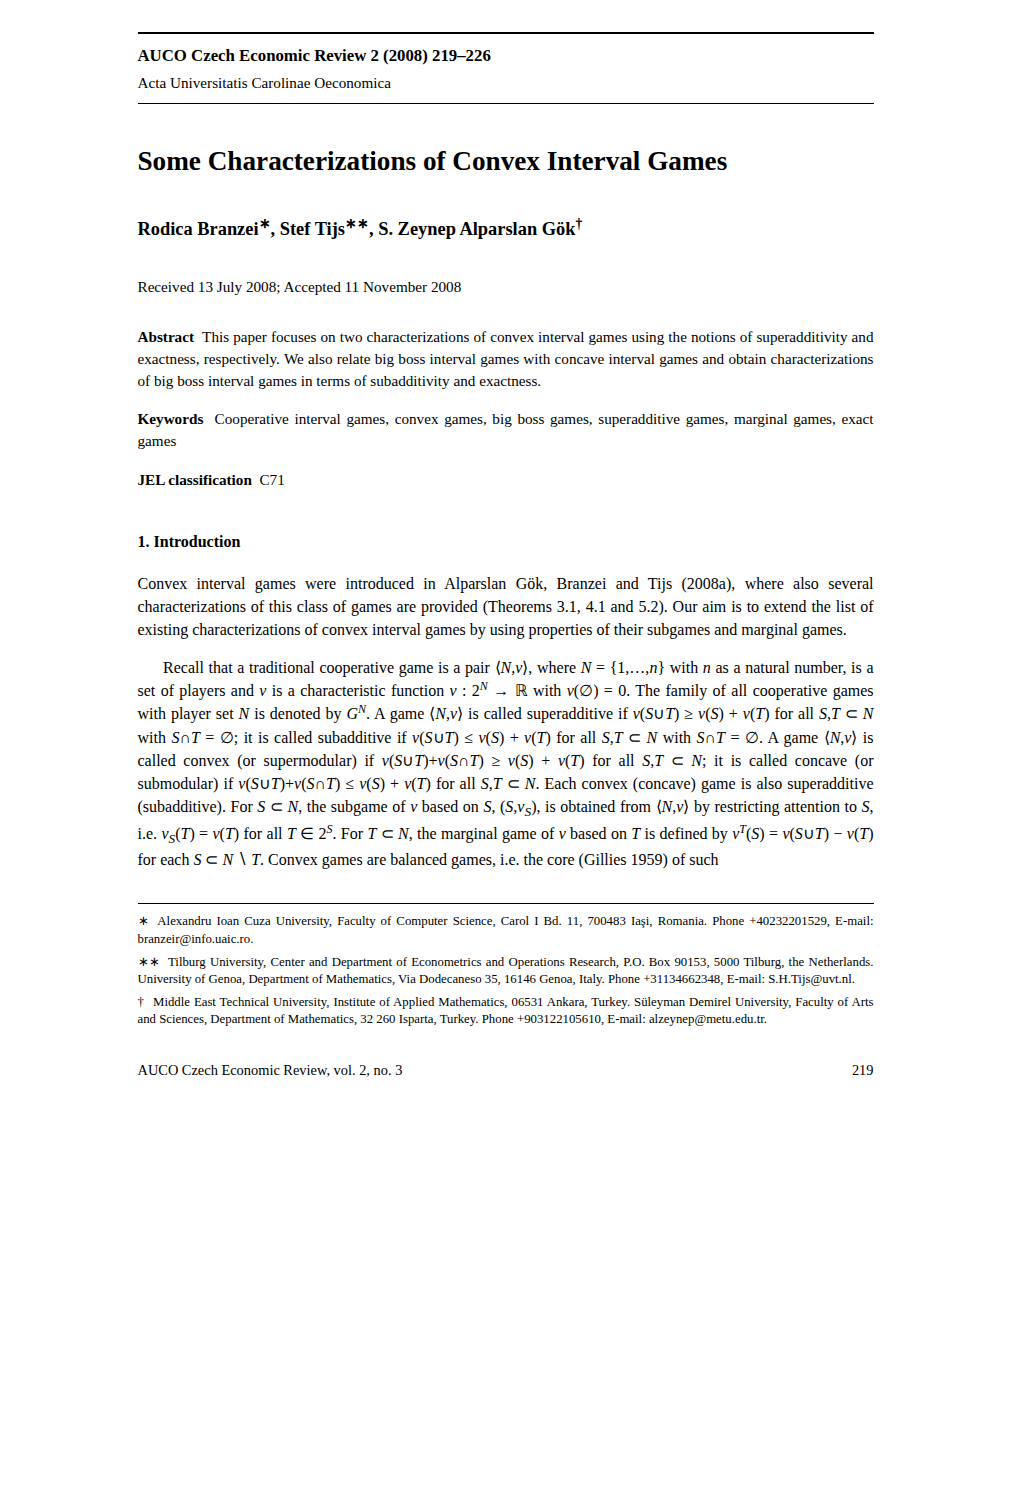AUCO Czech Economic Review 2 (2008) 219–226
Acta Universitatis Carolinae Oeconomica
Some Characterizations of Convex Interval Games
Rodica Branzei∗, Stef Tijs∗∗, S. Zeynep Alparslan Gök†
Received 13 July 2008; Accepted 11 November 2008
Abstract This paper focuses on two characterizations of convex interval games using the notions of superadditivity and exactness, respectively. We also relate big boss interval games with concave interval games and obtain characterizations of big boss interval games in terms of subadditivity and exactness.
Keywords Cooperative interval games, convex games, big boss games, superadditive games, marginal games, exact games
JEL classification C71
1. Introduction
Convex interval games were introduced in Alparslan Gök, Branzei and Tijs (2008a), where also several characterizations of this class of games are provided (Theorems 3.1, 4.1 and 5.2). Our aim is to extend the list of existing characterizations of convex interval games by using properties of their subgames and marginal games.
Recall that a traditional cooperative game is a pair ⟨N,v⟩, where N = {1,…,n} with n as a natural number, is a set of players and v is a characteristic function v : 2N → ℝ with v(∅) = 0. The family of all cooperative games with player set N is denoted by GN. A game ⟨N,v⟩ is called superadditive if v(S∪T) ≥ v(S) + v(T) for all S,T ⊂ N with S∩T = ∅; it is called subadditive if v(S∪T) ≤ v(S) + v(T) for all S,T ⊂ N with S∩T = ∅. A game ⟨N,v⟩ is called convex (or supermodular) if v(S∪T)+v(S∩T) ≥ v(S) + v(T) for all S,T ⊂ N; it is called concave (or submodular) if v(S∪T)+v(S∩T) ≤ v(S) + v(T) for all S,T ⊂ N. Each convex (concave) game is also superadditive (subadditive). For S ⊂ N, the subgame of v based on S, (S,vS), is obtained from ⟨N,v⟩ by restricting attention to S, i.e. vS(T) = v(T) for all T ∈ 2S. For T ⊂ N, the marginal game of v based on T is defined by vT(S) = v(S∪T) − v(T) for each S ⊂ N ∖ T. Convex games are balanced games, i.e. the core (Gillies 1959) of such
∗ Alexandru Ioan Cuza University, Faculty of Computer Science, Carol I Bd. 11, 700483 Iaşi, Romania. Phone +40232201529, E-mail: branzeir@info.uaic.ro.
∗∗ Tilburg University, Center and Department of Econometrics and Operations Research, P.O. Box 90153, 5000 Tilburg, the Netherlands. University of Genoa, Department of Mathematics, Via Dodecaneso 35, 16146 Genoa, Italy. Phone +31134662348, E-mail: S.H.Tijs@uvt.nl.
† Middle East Technical University, Institute of Applied Mathematics, 06531 Ankara, Turkey. Süleyman Demirel University, Faculty of Arts and Sciences, Department of Mathematics, 32 260 Isparta, Turkey. Phone +903122105610, E-mail: alzeynep@metu.edu.tr.
AUCO Czech Economic Review, vol. 2, no. 3 219